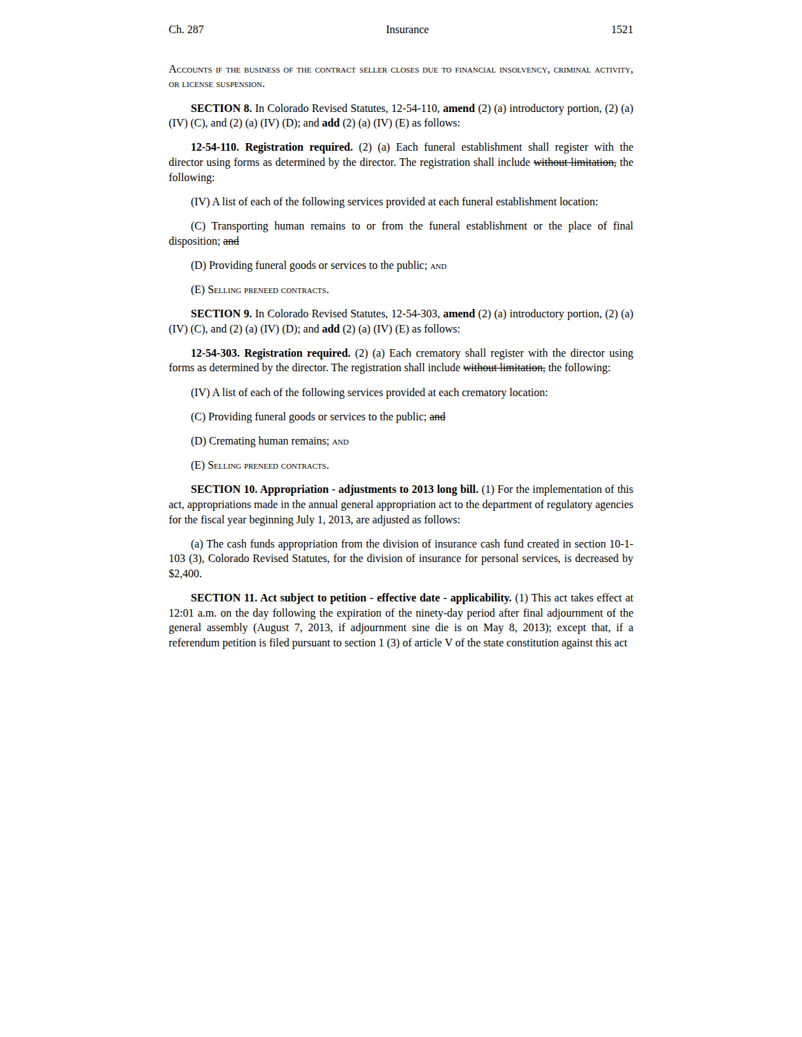Ch. 287
Insurance
1521
Accounts if the business of the contract seller closes due to financial insolvency, criminal activity, or license suspension.
SECTION 8. In Colorado Revised Statutes, 12-54-110, amend (2) (a) introductory portion, (2) (a) (IV) (C), and (2) (a) (IV) (D); and add (2) (a) (IV) (E) as follows:
12-54-110. Registration required. (2) (a) Each funeral establishment shall register with the director using forms as determined by the director. The registration shall include without limitation, the following:
(IV) A list of each of the following services provided at each funeral establishment location:
(C) Transporting human remains to or from the funeral establishment or the place of final disposition; and
(D) Providing funeral goods or services to the public; and
(E) Selling preneed contracts.
SECTION 9. In Colorado Revised Statutes, 12-54-303, amend (2) (a) introductory portion, (2) (a) (IV) (C), and (2) (a) (IV) (D); and add (2) (a) (IV) (E) as follows:
12-54-303. Registration required. (2) (a) Each crematory shall register with the director using forms as determined by the director. The registration shall include without limitation, the following:
(IV) A list of each of the following services provided at each crematory location:
(C) Providing funeral goods or services to the public; and
(D) Cremating human remains; and
(E) Selling preneed contracts.
SECTION 10. Appropriation - adjustments to 2013 long bill. (1) For the implementation of this act, appropriations made in the annual general appropriation act to the department of regulatory agencies for the fiscal year beginning July 1, 2013, are adjusted as follows:
(a) The cash funds appropriation from the division of insurance cash fund created in section 10-1-103 (3), Colorado Revised Statutes, for the division of insurance for personal services, is decreased by $2,400.
SECTION 11. Act subject to petition - effective date - applicability. (1) This act takes effect at 12:01 a.m. on the day following the expiration of the ninety-day period after final adjournment of the general assembly (August 7, 2013, if adjournment sine die is on May 8, 2013); except that, if a referendum petition is filed pursuant to section 1 (3) of article V of the state constitution against this act